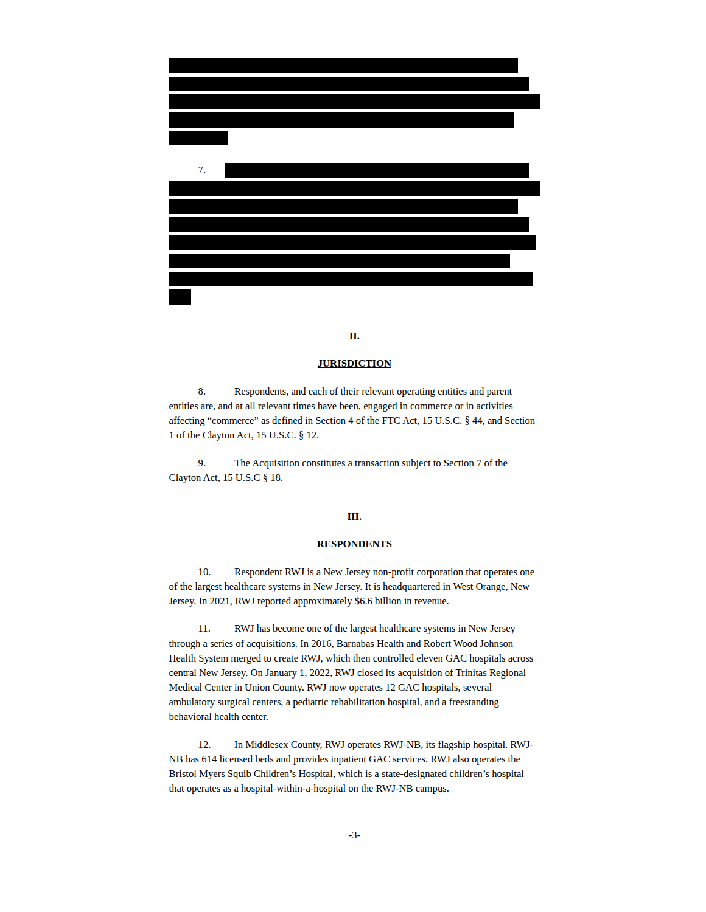7.
II. JURISDICTION
8. Respondents, and each of their relevant operating entities and parent entities are, and at all relevant times have been, engaged in commerce or in activities affecting “commerce” as defined in Section 4 of the FTC Act, 15 U.S.C. § 44, and Section 1 of the Clayton Act, 15 U.S.C. § 12.
9. The Acquisition constitutes a transaction subject to Section 7 of the Clayton Act, 15 U.S.C § 18.
III. RESPONDENTS
10. Respondent RWJ is a New Jersey non-profit corporation that operates one of the largest healthcare systems in New Jersey. It is headquartered in West Orange, New Jersey. In 2021, RWJ reported approximately $6.6 billion in revenue.
11. RWJ has become one of the largest healthcare systems in New Jersey through a series of acquisitions. In 2016, Barnabas Health and Robert Wood Johnson Health System merged to create RWJ, which then controlled eleven GAC hospitals across central New Jersey. On January 1, 2022, RWJ closed its acquisition of Trinitas Regional Medical Center in Union County. RWJ now operates 12 GAC hospitals, several ambulatory surgical centers, a pediatric rehabilitation hospital, and a freestanding behavioral health center.
12. In Middlesex County, RWJ operates RWJ-NB, its flagship hospital. RWJ-NB has 614 licensed beds and provides inpatient GAC services. RWJ also operates the Bristol Myers Squib Children’s Hospital, which is a state-designated children’s hospital that operates as a hospital-within-a-hospital on the RWJ-NB campus.
-3-